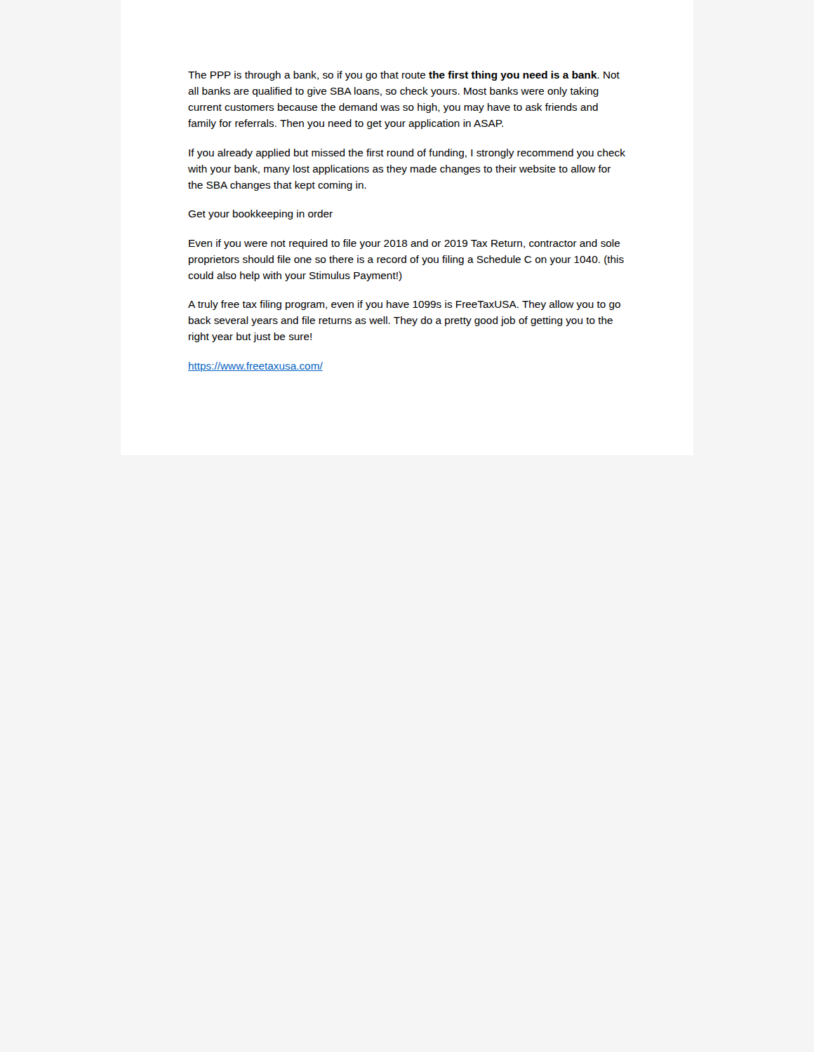The PPP is through a bank, so if you go that route the first thing you need is a bank. Not all banks are qualified to give SBA loans, so check yours. Most banks were only taking current customers because the demand was so high, you may have to ask friends and family for referrals. Then you need to get your application in ASAP.
If you already applied but missed the first round of funding, I strongly recommend you check with your bank, many lost applications as they made changes to their website to allow for the SBA changes that kept coming in.
Get your bookkeeping in order
Even if you were not required to file your 2018 and or 2019 Tax Return, contractor and sole proprietors should file one so there is a record of you filing a Schedule C on your 1040. (this could also help with your Stimulus Payment!)
A truly free tax filing program, even if you have 1099s is FreeTaxUSA. They allow you to go back several years and file returns as well. They do a pretty good job of getting you to the right year but just be sure!
https://www.freetaxusa.com/